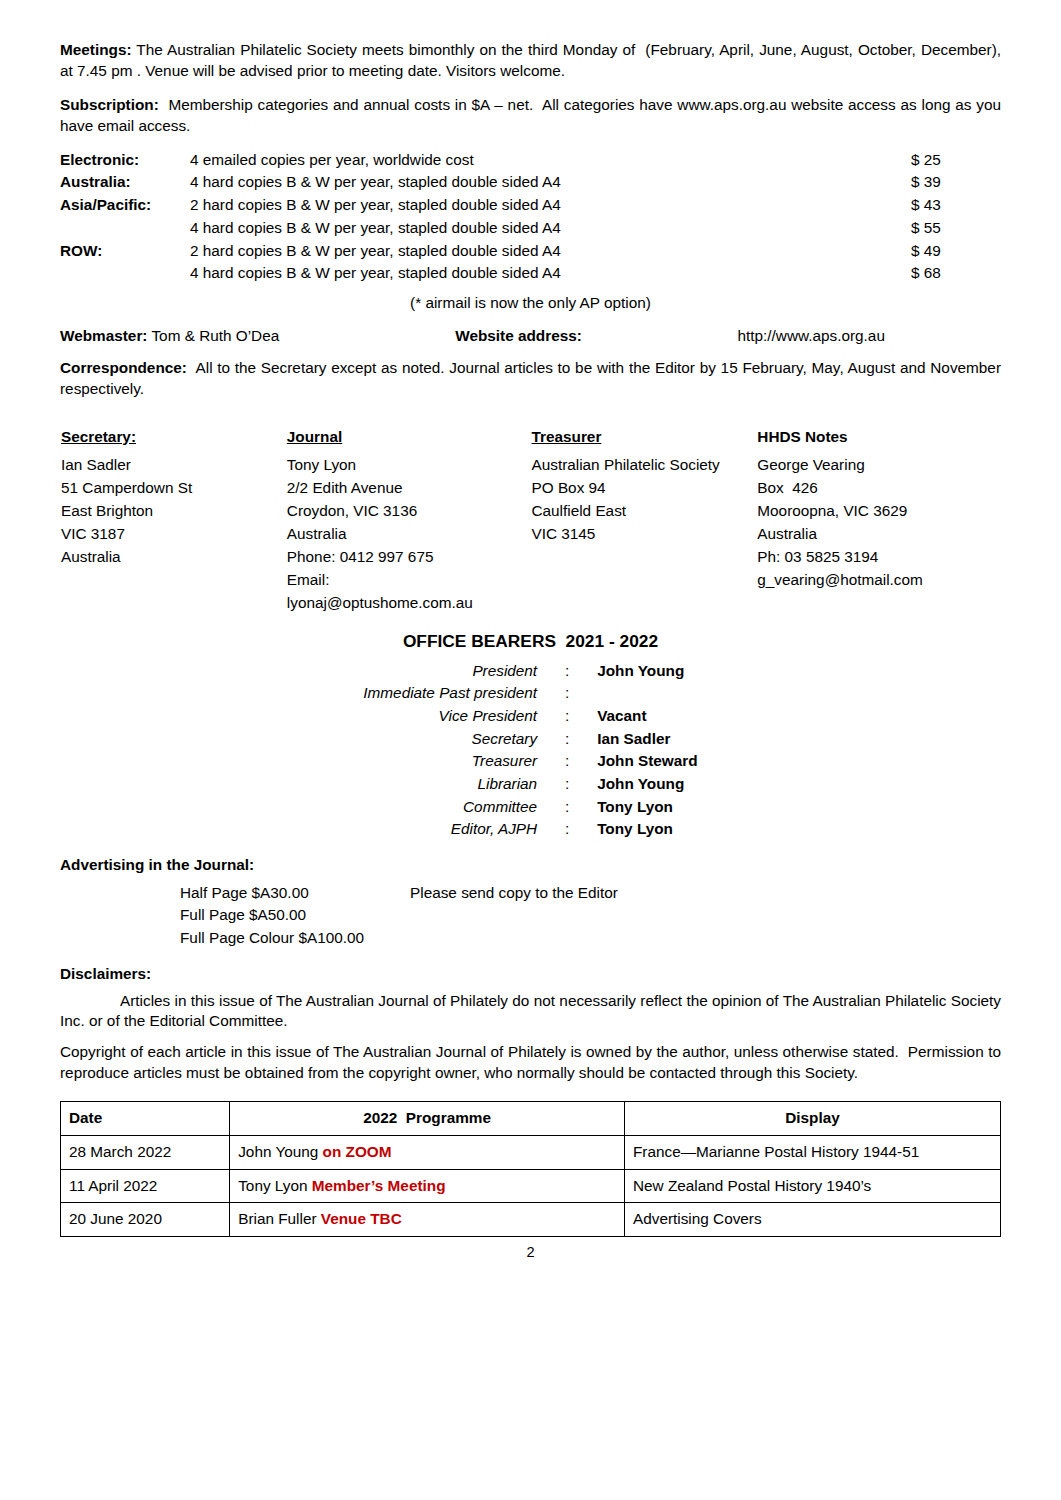Meetings: The Australian Philatelic Society meets bimonthly on the third Monday of (February, April, June, August, October, December), at 7.45 pm . Venue will be advised prior to meeting date. Visitors welcome.
Subscription: Membership categories and annual costs in $A – net. All categories have www.aps.org.au website access as long as you have email access.
| Electronic: | 4 emailed copies per year, worldwide cost | $ 25 |
| Australia: | 4 hard copies B & W per year, stapled double sided A4 | $ 39 |
| Asia/Pacific: | 2 hard copies B & W per year, stapled double sided A4 | $ 43 |
| | 4 hard copies B & W per year, stapled double sided A4 | $ 55 |
| ROW: | 2 hard copies B & W per year, stapled double sided A4 | $ 49 |
| | 4 hard copies B & W per year, stapled double sided A4 | $ 68 |
(* airmail is now the only AP option)
Webmaster: Tom & Ruth O’Dea
Website address:
http://www.aps.org.au
Correspondence: All to the Secretary except as noted. Journal articles to be with the Editor by 15 February, May, August and November respectively.
| Secretary: | Journal | Treasurer | HHDS Notes |
| --- | --- | --- | --- |
| Ian Sadler 51 Camperdown St East Brighton VIC 3187 Australia | Tony Lyon 2/2 Edith Avenue Croydon, VIC 3136 Australia Phone: 0412 997 675 Email: lyonaj@optushome.com.au | Australian Philatelic Society PO Box 94 Caulfield East VIC 3145 | George Vearing Box 426 Mooroopna, VIC 3629 Australia Ph: 03 5825 3194 g_vearing@hotmail.com |
OFFICE BEARERS 2021 - 2022
| President | : | John Young |
| Immediate Past president | : | |
| Vice President | : | Vacant |
| Secretary | : | Ian Sadler |
| Treasurer | : | John Steward |
| Librarian | : | John Young |
| Committee | : | Tony Lyon |
| Editor, AJPH | : | Tony Lyon |
Advertising in the Journal:
| Half Page $A30.00 | Please send copy to the Editor |
| Full Page $A50.00 | |
| Full Page Colour $A100.00 | |
Disclaimers:
Articles in this issue of The Australian Journal of Philately do not necessarily reflect the opinion of The Australian Philatelic Society Inc. or of the Editorial Committee.
Copyright of each article in this issue of The Australian Journal of Philately is owned by the author, unless otherwise stated. Permission to reproduce articles must be obtained from the copyright owner, who normally should be contacted through this Society.
| Date | 2022 Programme | Display |
| --- | --- | --- |
| 28 March 2022 | John Young on ZOOM | France—Marianne Postal History 1944-51 |
| 11 April 2022 | Tony Lyon Member’s Meeting | New Zealand Postal History 1940’s |
| 20 June 2020 | Brian Fuller Venue TBC | Advertising Covers |
2